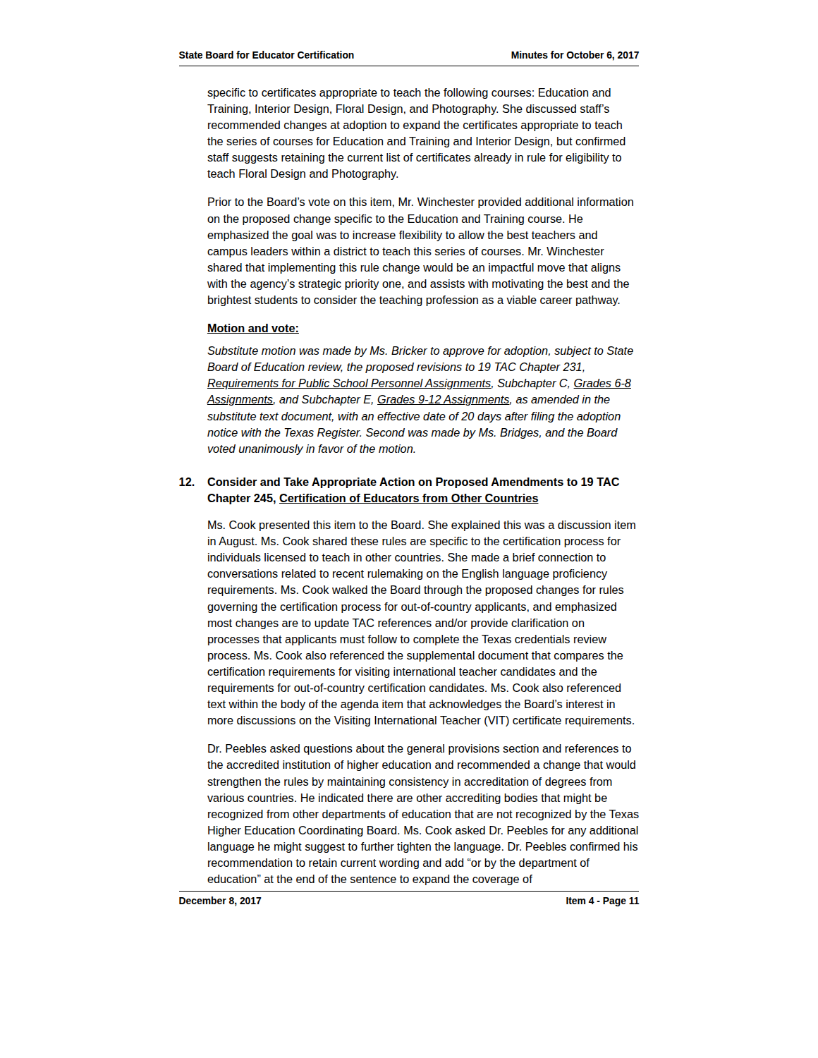State Board for Educator Certification
Minutes for October 6, 2017
specific to certificates appropriate to teach the following courses: Education and Training, Interior Design, Floral Design, and Photography. She discussed staff’s recommended changes at adoption to expand the certificates appropriate to teach the series of courses for Education and Training and Interior Design, but confirmed staff suggests retaining the current list of certificates already in rule for eligibility to teach Floral Design and Photography.
Prior to the Board’s vote on this item, Mr. Winchester provided additional information on the proposed change specific to the Education and Training course. He emphasized the goal was to increase flexibility to allow the best teachers and campus leaders within a district to teach this series of courses. Mr. Winchester shared that implementing this rule change would be an impactful move that aligns with the agency’s strategic priority one, and assists with motivating the best and the brightest students to consider the teaching profession as a viable career pathway.
Motion and vote:
Substitute motion was made by Ms. Bricker to approve for adoption, subject to State Board of Education review, the proposed revisions to 19 TAC Chapter 231, Requirements for Public School Personnel Assignments, Subchapter C, Grades 6-8 Assignments, and Subchapter E, Grades 9-12 Assignments, as amended in the substitute text document, with an effective date of 20 days after filing the adoption notice with the Texas Register. Second was made by Ms. Bridges, and the Board voted unanimously in favor of the motion.
12.
Consider and Take Appropriate Action on Proposed Amendments to 19 TAC Chapter 245, Certification of Educators from Other Countries
Ms. Cook presented this item to the Board. She explained this was a discussion item in August. Ms. Cook shared these rules are specific to the certification process for individuals licensed to teach in other countries. She made a brief connection to conversations related to recent rulemaking on the English language proficiency requirements. Ms. Cook walked the Board through the proposed changes for rules governing the certification process for out-of-country applicants, and emphasized most changes are to update TAC references and/or provide clarification on processes that applicants must follow to complete the Texas credentials review process. Ms. Cook also referenced the supplemental document that compares the certification requirements for visiting international teacher candidates and the requirements for out-of-country certification candidates. Ms. Cook also referenced text within the body of the agenda item that acknowledges the Board’s interest in more discussions on the Visiting International Teacher (VIT) certificate requirements.
Dr. Peebles asked questions about the general provisions section and references to the accredited institution of higher education and recommended a change that would strengthen the rules by maintaining consistency in accreditation of degrees from various countries. He indicated there are other accrediting bodies that might be recognized from other departments of education that are not recognized by the Texas Higher Education Coordinating Board. Ms. Cook asked Dr. Peebles for any additional language he might suggest to further tighten the language. Dr. Peebles confirmed his recommendation to retain current wording and add “or by the department of education” at the end of the sentence to expand the coverage of
December 8, 2017
Item 4 - Page 11